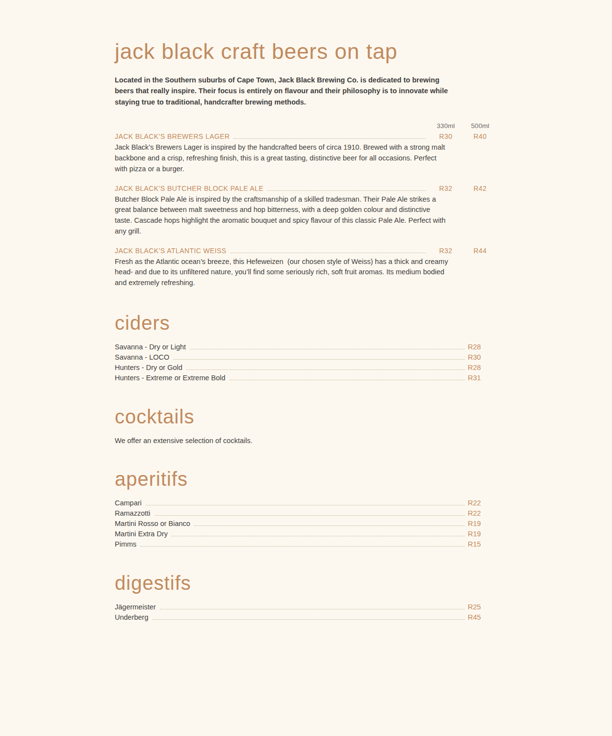jack black craft beers on tap
Located in the Southern suburbs of Cape Town, Jack Black Brewing Co. is dedicated to brewing beers that really inspire. Their focus is entirely on flavour and their philosophy is to innovate while staying true to traditional, handcrafter brewing methods.
330ml 500ml
JACK BLACK’S BREWERS LAGER R30 R40
Jack Black’s Brewers Lager is inspired by the handcrafted beers of circa 1910. Brewed with a strong malt backbone and a crisp, refreshing finish, this is a great tasting, distinctive beer for all occasions. Perfect with pizza or a burger.
JACK BLACK’S BUTCHER BLOCK PALE ALE R32 R42
Butcher Block Pale Ale is inspired by the craftsmanship of a skilled tradesman. Their Pale Ale strikes a great balance between malt sweetness and hop bitterness, with a deep golden colour and distinctive taste. Cascade hops highlight the aromatic bouquet and spicy flavour of this classic Pale Ale. Perfect with any grill.
JACK BLACK’S ATLANTIC WEISS R32 R44
Fresh as the Atlantic ocean’s breeze, this Hefeweizen (our chosen style of Weiss) has a thick and creamy head- and due to its unfiltered nature, you’ll find some seriously rich, soft fruit aromas. Its medium bodied and extremely refreshing.
ciders
Savanna - Dry or Light R28
Savanna - LOCO R30
Hunters - Dry or Gold R28
Hunters - Extreme or Extreme Bold R31
cocktails
We offer an extensive selection of cocktails.
aperitifs
Campari R22
Ramazzotti R22
Martini Rosso or Bianco R19
Martini Extra Dry R19
Pimms R15
digestifs
Jägermeister R25
Underberg R45